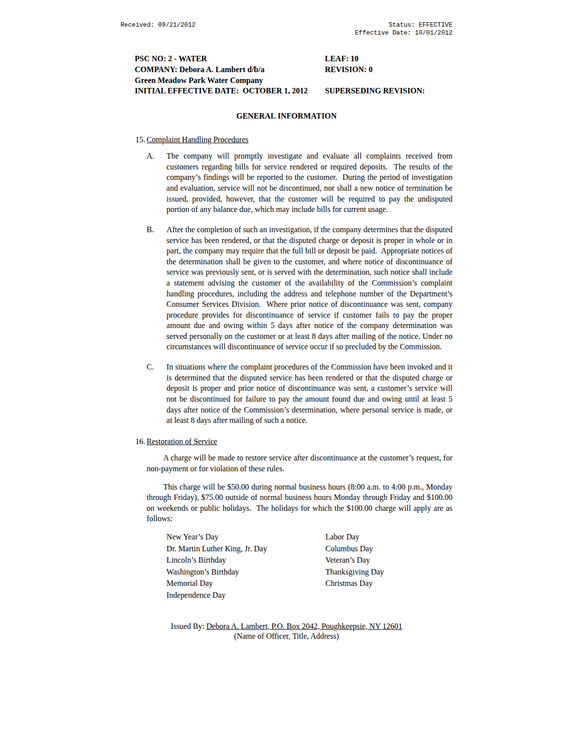Received: 09/21/2012 Status: EFFECTIVE
Effective Date: 10/01/2012
| PSC NO: 2 - WATER | LEAF: 10 |
| COMPANY: Debora A. Lambert d/b/a | REVISION: 0 |
| Green Meadow Park Water Company | |
| INITIAL EFFECTIVE DATE: OCTOBER 1, 2012 | SUPERSEDING REVISION: |
GENERAL INFORMATION
15. Complaint Handling Procedures
A. The company will promptly investigate and evaluate all complaints received from customers regarding bills for service rendered or required deposits. The results of the company’s findings will be reported to the customer. During the period of investigation and evaluation, service will not be discontinued, nor shall a new notice of termination be issued, provided, however, that the customer will be required to pay the undisputed portion of any balance due, which may include bills for current usage.
B. After the completion of such an investigation, if the company determines that the disputed service has been rendered, or that the disputed charge or deposit is proper in whole or in part, the company may require that the full bill or deposit be paid. Appropriate notices of the determination shall be given to the customer, and where notice of discontinuance of service was previously sent, or is served with the determination, such notice shall include a statement advising the customer of the availability of the Commission’s complaint handling procedures, including the address and telephone number of the Department’s Consumer Services Division. Where prior notice of discontinuance was sent, company procedure provides for discontinuance of service if customer fails to pay the proper amount due and owing within 5 days after notice of the company determination was served personally on the customer or at least 8 days after mailing of the notice. Under no circumstances will discontinuance of service occur if so precluded by the Commission.
C. In situations where the complaint procedures of the Commission have been invoked and it is determined that the disputed service has been rendered or that the disputed charge or deposit is proper and prior notice of discontinuance was sent, a customer’s service will not be discontinued for failure to pay the amount found due and owing until at least 5 days after notice of the Commission’s determination, where personal service is made, or at least 8 days after mailing of such a notice.
16. Restoration of Service
A charge will be made to restore service after discontinuance at the customer’s request, for non-payment or for violation of these rules.
This charge will be $50.00 during normal business hours (8:00 a.m. to 4:00 p.m., Monday through Friday), $75.00 outside of normal business hours Monday through Friday and $100.00 on weekends or public holidays. The holidays for which the $100.00 charge will apply are as follows:
| New Year’s Day | Labor Day |
| Dr. Martin Luther King, Jr. Day | Columbus Day |
| Lincoln’s Birthday | Veteran’s Day |
| Washington’s Birthday | Thanksgiving Day |
| Memorial Day | Christmas Day |
| Independence Day | |
Issued By: Debora A. Lambert, P.O. Box 2042, Poughkeepsie, NY 12601
(Name of Officer, Title, Address)